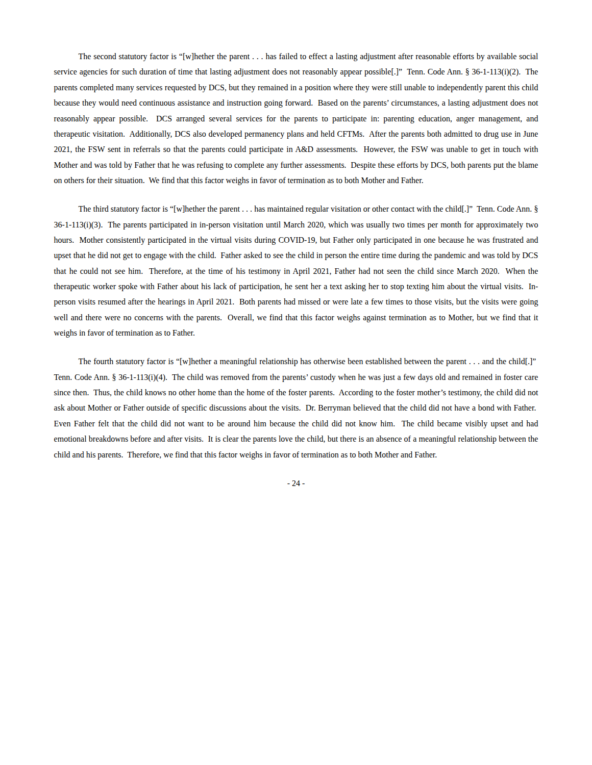The second statutory factor is “[w]hether the parent . . . has failed to effect a lasting adjustment after reasonable efforts by available social service agencies for such duration of time that lasting adjustment does not reasonably appear possible[.]” Tenn. Code Ann. § 36-1-113(i)(2). The parents completed many services requested by DCS, but they remained in a position where they were still unable to independently parent this child because they would need continuous assistance and instruction going forward. Based on the parents’ circumstances, a lasting adjustment does not reasonably appear possible. DCS arranged several services for the parents to participate in: parenting education, anger management, and therapeutic visitation. Additionally, DCS also developed permanency plans and held CFTMs. After the parents both admitted to drug use in June 2021, the FSW sent in referrals so that the parents could participate in A&D assessments. However, the FSW was unable to get in touch with Mother and was told by Father that he was refusing to complete any further assessments. Despite these efforts by DCS, both parents put the blame on others for their situation. We find that this factor weighs in favor of termination as to both Mother and Father.
The third statutory factor is “[w]hether the parent . . . has maintained regular visitation or other contact with the child[.]” Tenn. Code Ann. § 36-1-113(i)(3). The parents participated in in-person visitation until March 2020, which was usually two times per month for approximately two hours. Mother consistently participated in the virtual visits during COVID-19, but Father only participated in one because he was frustrated and upset that he did not get to engage with the child. Father asked to see the child in person the entire time during the pandemic and was told by DCS that he could not see him. Therefore, at the time of his testimony in April 2021, Father had not seen the child since March 2020. When the therapeutic worker spoke with Father about his lack of participation, he sent her a text asking her to stop texting him about the virtual visits. In-person visits resumed after the hearings in April 2021. Both parents had missed or were late a few times to those visits, but the visits were going well and there were no concerns with the parents. Overall, we find that this factor weighs against termination as to Mother, but we find that it weighs in favor of termination as to Father.
The fourth statutory factor is “[w]hether a meaningful relationship has otherwise been established between the parent . . . and the child[.]” Tenn. Code Ann. § 36-1-113(i)(4). The child was removed from the parents’ custody when he was just a few days old and remained in foster care since then. Thus, the child knows no other home than the home of the foster parents. According to the foster mother’s testimony, the child did not ask about Mother or Father outside of specific discussions about the visits. Dr. Berryman believed that the child did not have a bond with Father. Even Father felt that the child did not want to be around him because the child did not know him. The child became visibly upset and had emotional breakdowns before and after visits. It is clear the parents love the child, but there is an absence of a meaningful relationship between the child and his parents. Therefore, we find that this factor weighs in favor of termination as to both Mother and Father.
- 24 -